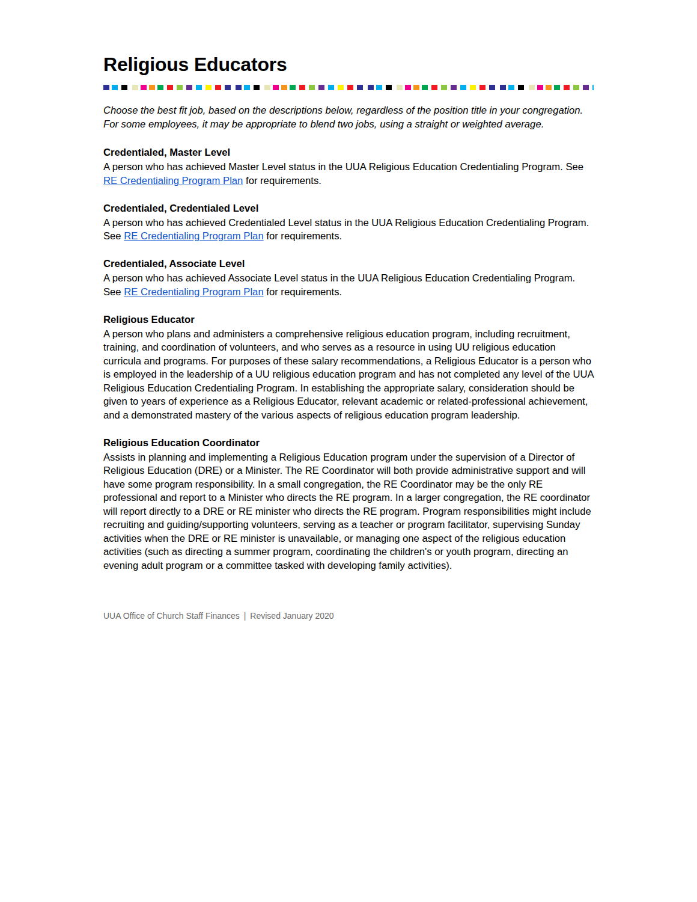Religious Educators
Choose the best fit job, based on the descriptions below, regardless of the position title in your congregation. For some employees, it may be appropriate to blend two jobs, using a straight or weighted average.
Credentialed, Master Level
A person who has achieved Master Level status in the UUA Religious Education Credentialing Program. See RE Credentialing Program Plan for requirements.
Credentialed, Credentialed Level
A person who has achieved Credentialed Level status in the UUA Religious Education Credentialing Program. See RE Credentialing Program Plan for requirements.
Credentialed, Associate Level
A person who has achieved Associate Level status in the UUA Religious Education Credentialing Program. See RE Credentialing Program Plan for requirements.
Religious Educator
A person who plans and administers a comprehensive religious education program, including recruitment, training, and coordination of volunteers, and who serves as a resource in using UU religious education curricula and programs. For purposes of these salary recommendations, a Religious Educator is a person who is employed in the leadership of a UU religious education program and has not completed any level of the UUA Religious Education Credentialing Program. In establishing the appropriate salary, consideration should be given to years of experience as a Religious Educator, relevant academic or related-professional achievement, and a demonstrated mastery of the various aspects of religious education program leadership.
Religious Education Coordinator
Assists in planning and implementing a Religious Education program under the supervision of a Director of Religious Education (DRE) or a Minister. The RE Coordinator will both provide administrative support and will have some program responsibility. In a small congregation, the RE Coordinator may be the only RE professional and report to a Minister who directs the RE program. In a larger congregation, the RE coordinator will report directly to a DRE or RE minister who directs the RE program. Program responsibilities might include recruiting and guiding/supporting volunteers, serving as a teacher or program facilitator, supervising Sunday activities when the DRE or RE minister is unavailable, or managing one aspect of the religious education activities (such as directing a summer program, coordinating the children's or youth program, directing an evening adult program or a committee tasked with developing family activities).
UUA Office of Church Staff Finances|Revised January 2020